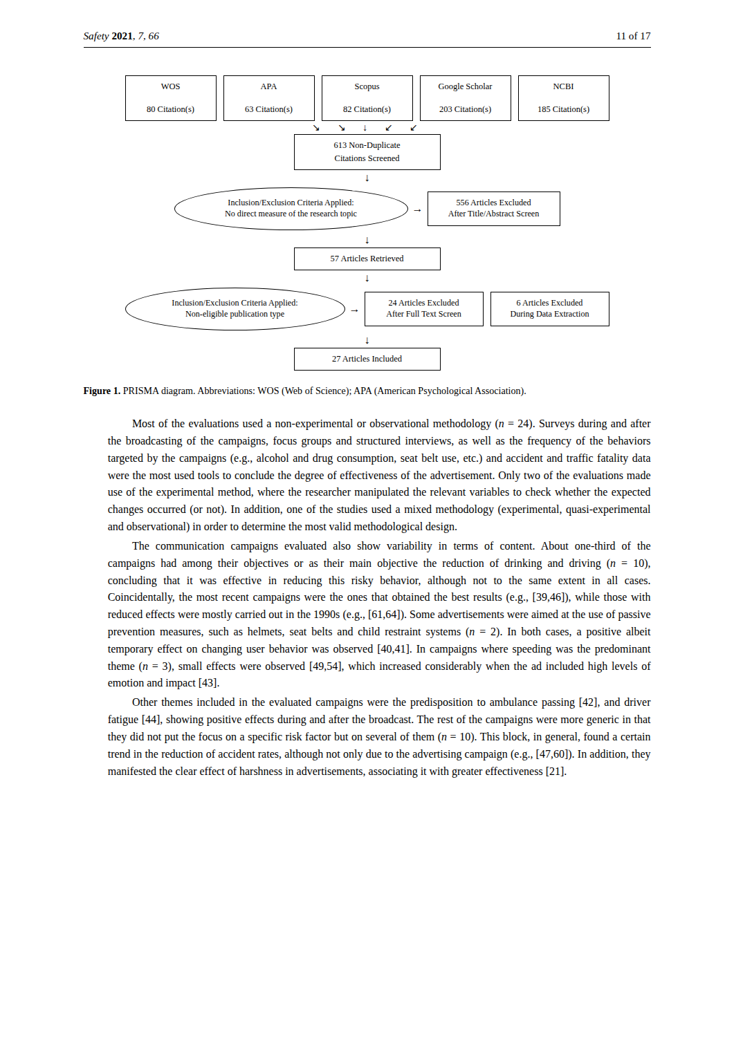Safety 2021, 7, 66 11 of 17
WOS80 Citation(s)
APA63 Citation(s)
Scopus82 Citation(s)
Google Scholar203 Citation(s)
NCBI185 Citation(s)
↘ ↘ ↓ ↙ ↙
613 Non-Duplicate
Citations Screened
↓
Inclusion/Exclusion Criteria Applied:
No direct measure of the research topic
→
556 Articles Excluded
After Title/Abstract Screen
↓
57 Articles Retrieved
↓
Inclusion/Exclusion Criteria Applied:
Non-eligible publication type
→
24 Articles Excluded
After Full Text Screen
6 Articles Excluded
During Data Extraction
↓
27 Articles Included
Figure 1. PRISMA diagram. Abbreviations: WOS (Web of Science); APA (American Psychological Association).
Most of the evaluations used a non-experimental or observational methodology (n = 24). Surveys during and after the broadcasting of the campaigns, focus groups and structured interviews, as well as the frequency of the behaviors targeted by the campaigns (e.g., alcohol and drug consumption, seat belt use, etc.) and accident and traffic fatality data were the most used tools to conclude the degree of effectiveness of the advertisement. Only two of the evaluations made use of the experimental method, where the researcher manipulated the relevant variables to check whether the expected changes occurred (or not). In addition, one of the studies used a mixed methodology (experimental, quasi-experimental and observational) in order to determine the most valid methodological design.
The communication campaigns evaluated also show variability in terms of content. About one-third of the campaigns had among their objectives or as their main objective the reduction of drinking and driving (n = 10), concluding that it was effective in reducing this risky behavior, although not to the same extent in all cases. Coincidentally, the most recent campaigns were the ones that obtained the best results (e.g., [39,46]), while those with reduced effects were mostly carried out in the 1990s (e.g., [61,64]). Some advertisements were aimed at the use of passive prevention measures, such as helmets, seat belts and child restraint systems (n = 2). In both cases, a positive albeit temporary effect on changing user behavior was observed [40,41]. In campaigns where speeding was the predominant theme (n = 3), small effects were observed [49,54], which increased considerably when the ad included high levels of emotion and impact [43].
Other themes included in the evaluated campaigns were the predisposition to ambulance passing [42], and driver fatigue [44], showing positive effects during and after the broadcast. The rest of the campaigns were more generic in that they did not put the focus on a specific risk factor but on several of them (n = 10). This block, in general, found a certain trend in the reduction of accident rates, although not only due to the advertising campaign (e.g., [47,60]). In addition, they manifested the clear effect of harshness in advertisements, associating it with greater effectiveness [21].